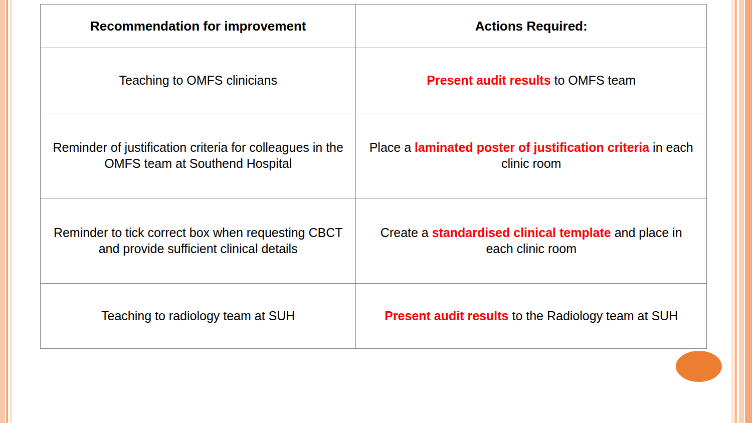| Recommendation for improvement | Actions Required: |
| --- | --- |
| Teaching to OMFS clinicians | Present audit results to OMFS team |
| Reminder of justification criteria for colleagues in the OMFS team at Southend Hospital | Place a laminated poster of justification criteria in each clinic room |
| Reminder to tick correct box when requesting CBCT and provide sufficient clinical details | Create a standardised clinical template and place in each clinic room |
| Teaching to radiology team at SUH | Present audit results to the Radiology team at SUH |